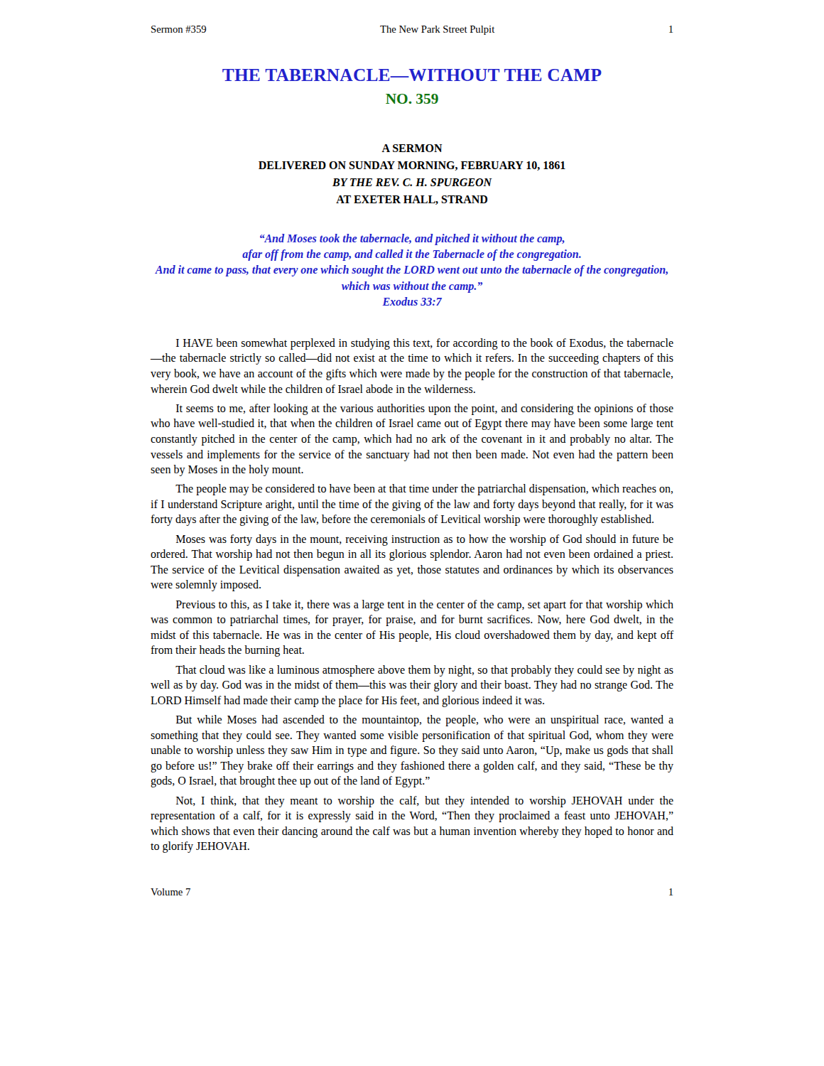Sermon #359 The New Park Street Pulpit 1
THE TABERNACLE—WITHOUT THE CAMP
NO. 359
A SERMON
DELIVERED ON SUNDAY MORNING, FEBRUARY 10, 1861
BY THE REV. C. H. SPURGEON
AT EXETER HALL, STRAND
“And Moses took the tabernacle, and pitched it without the camp,
afar off from the camp, and called it the Tabernacle of the congregation.
And it came to pass, that every one which sought the LORD went out unto the tabernacle of the congregation,
which was without the camp.”
Exodus 33:7
I HAVE been somewhat perplexed in studying this text, for according to the book of Exodus, the tabernacle—the tabernacle strictly so called—did not exist at the time to which it refers. In the succeeding chapters of this very book, we have an account of the gifts which were made by the people for the construction of that tabernacle, wherein God dwelt while the children of Israel abode in the wilderness.
It seems to me, after looking at the various authorities upon the point, and considering the opinions of those who have well-studied it, that when the children of Israel came out of Egypt there may have been some large tent constantly pitched in the center of the camp, which had no ark of the covenant in it and probably no altar. The vessels and implements for the service of the sanctuary had not then been made. Not even had the pattern been seen by Moses in the holy mount.
The people may be considered to have been at that time under the patriarchal dispensation, which reaches on, if I understand Scripture aright, until the time of the giving of the law and forty days beyond that really, for it was forty days after the giving of the law, before the ceremonials of Levitical worship were thoroughly established.
Moses was forty days in the mount, receiving instruction as to how the worship of God should in future be ordered. That worship had not then begun in all its glorious splendor. Aaron had not even been ordained a priest. The service of the Levitical dispensation awaited as yet, those statutes and ordinances by which its observances were solemnly imposed.
Previous to this, as I take it, there was a large tent in the center of the camp, set apart for that worship which was common to patriarchal times, for prayer, for praise, and for burnt sacrifices. Now, here God dwelt, in the midst of this tabernacle. He was in the center of His people, His cloud overshadowed them by day, and kept off from their heads the burning heat.
That cloud was like a luminous atmosphere above them by night, so that probably they could see by night as well as by day. God was in the midst of them—this was their glory and their boast. They had no strange God. The LORD Himself had made their camp the place for His feet, and glorious indeed it was.
But while Moses had ascended to the mountaintop, the people, who were an unspiritual race, wanted a something that they could see. They wanted some visible personification of that spiritual God, whom they were unable to worship unless they saw Him in type and figure. So they said unto Aaron, “Up, make us gods that shall go before us!” They brake off their earrings and they fashioned there a golden calf, and they said, “These be thy gods, O Israel, that brought thee up out of the land of Egypt.”
Not, I think, that they meant to worship the calf, but they intended to worship JEHOVAH under the representation of a calf, for it is expressly said in the Word, “Then they proclaimed a feast unto JEHOVAH,” which shows that even their dancing around the calf was but a human invention whereby they hoped to honor and to glorify JEHOVAH.
Volume 7 1